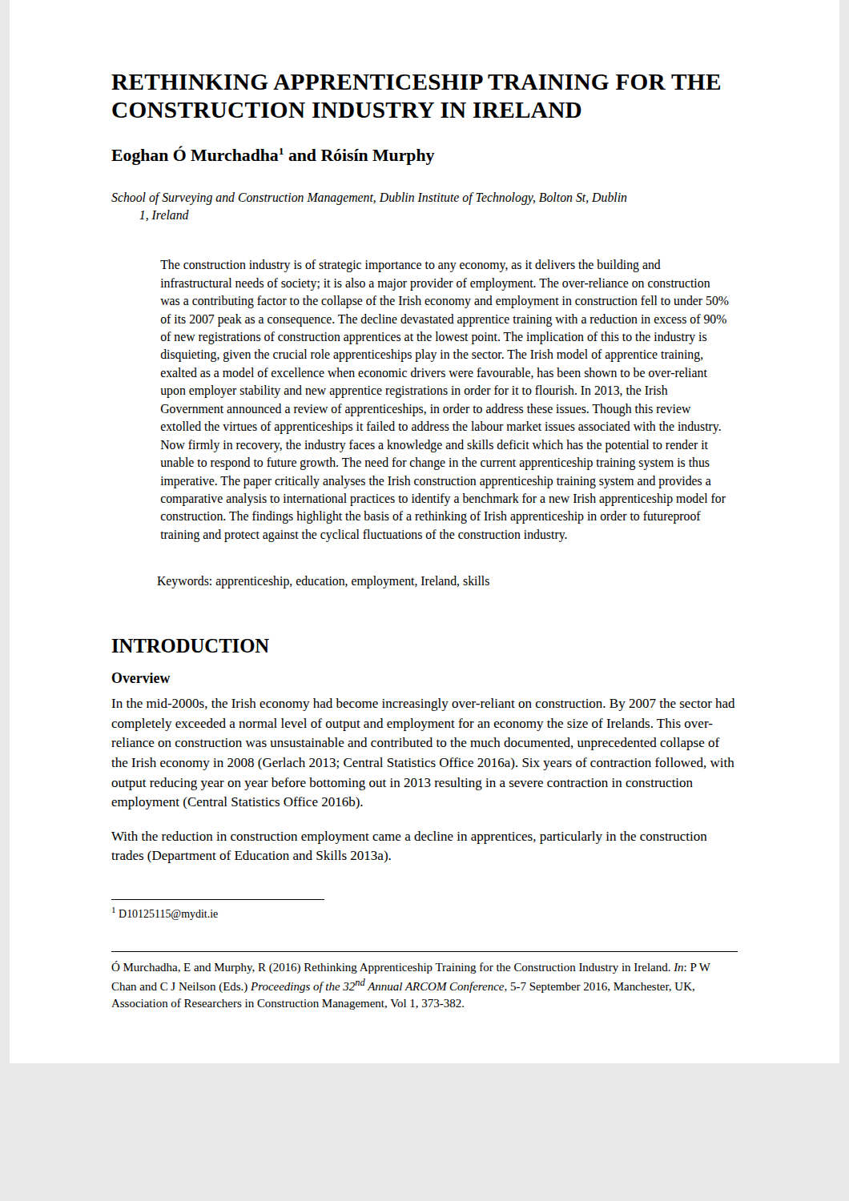Rethinking Apprenticeship Training for the Construction Industry in Ireland
Eoghan Ó Murchadha1 and Róisín Murphy
School of Surveying and Construction Management, Dublin Institute of Technology, Bolton St, Dublin1, Ireland
The construction industry is of strategic importance to any economy, as it delivers the building and infrastructural needs of society; it is also a major provider of employment. The over-reliance on construction was a contributing factor to the collapse of the Irish economy and employment in construction fell to under 50% of its 2007 peak as a consequence. The decline devastated apprentice training with a reduction in excess of 90% of new registrations of construction apprentices at the lowest point. The implication of this to the industry is disquieting, given the crucial role apprenticeships play in the sector. The Irish model of apprentice training, exalted as a model of excellence when economic drivers were favourable, has been shown to be over-reliant upon employer stability and new apprentice registrations in order for it to flourish. In 2013, the Irish Government announced a review of apprenticeships, in order to address these issues. Though this review extolled the virtues of apprenticeships it failed to address the labour market issues associated with the industry. Now firmly in recovery, the industry faces a knowledge and skills deficit which has the potential to render it unable to respond to future growth. The need for change in the current apprenticeship training system is thus imperative. The paper critically analyses the Irish construction apprenticeship training system and provides a comparative analysis to international practices to identify a benchmark for a new Irish apprenticeship model for construction. The findings highlight the basis of a rethinking of Irish apprenticeship in order to futureproof training and protect against the cyclical fluctuations of the construction industry.
Keywords: apprenticeship, education, employment, Ireland, skills
Introduction
Overview
In the mid-2000s, the Irish economy had become increasingly over-reliant on construction. By 2007 the sector had completely exceeded a normal level of output and employment for an economy the size of Irelands. This over-reliance on construction was unsustainable and contributed to the much documented, unprecedented collapse of the Irish economy in 2008 (Gerlach 2013; Central Statistics Office 2016a). Six years of contraction followed, with output reducing year on year before bottoming out in 2013 resulting in a severe contraction in construction employment (Central Statistics Office 2016b).
With the reduction in construction employment came a decline in apprentices, particularly in the construction trades (Department of Education and Skills 2013a).
1 D10125115@mydit.ie
Ó Murchadha, E and Murphy, R (2016) Rethinking Apprenticeship Training for the Construction Industry in Ireland. In: P W Chan and C J Neilson (Eds.) Proceedings of the 32nd Annual ARCOM Conference, 5-7 September 2016, Manchester, UK, Association of Researchers in Construction Management, Vol 1, 373-382.